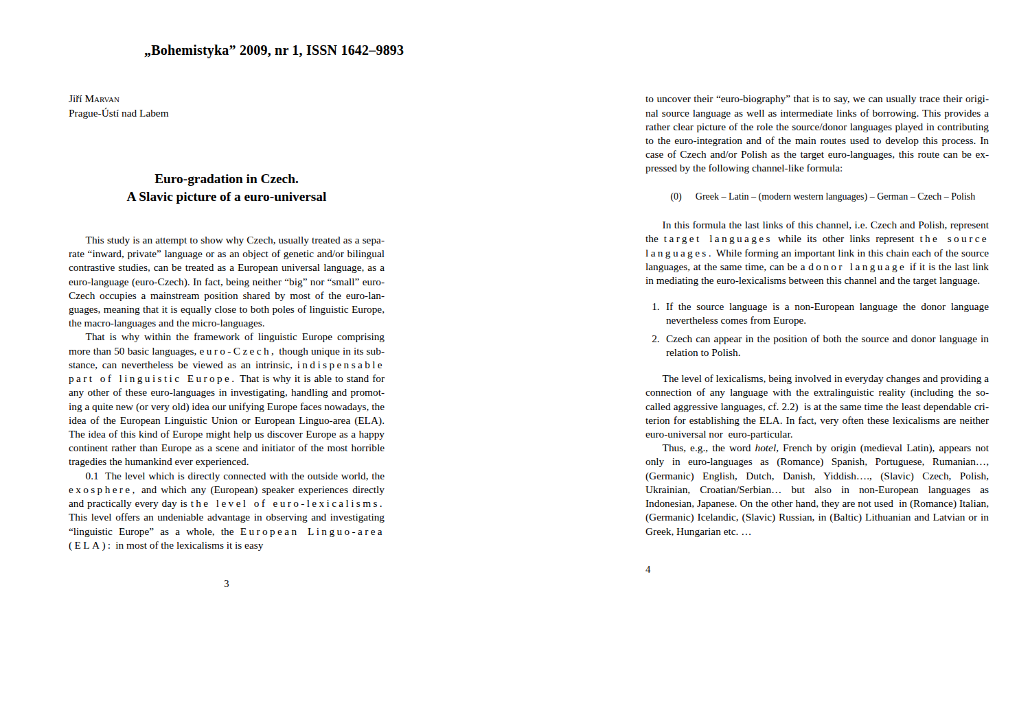„Bohemistyka” 2009, nr 1, ISSN 1642–9893
Jiří Marvan
Prague-Ústí nad Labem
Euro-gradation in Czech.
A Slavic picture of a euro-universal
This study is an attempt to show why Czech, usually treated as a separate “inward, private” language or as an object of genetic and/or bilingual contrastive studies, can be treated as a European universal language, as a euro-language (euro-Czech). In fact, being neither “big” nor “small” euro-Czech occupies a mainstream position shared by most of the euro-languages, meaning that it is equally close to both poles of linguistic Europe, the macro-languages and the micro-languages.
That is why within the framework of linguistic Europe comprising more than 50 basic languages, euro-Czech, though unique in its substance, can nevertheless be viewed as an intrinsic, indispensable part of linguistic Europe. That is why it is able to stand for any other of these euro-languages in investigating, handling and promoting a quite new (or very old) idea our unifying Europe faces nowadays, the idea of the European Linguistic Union or European Linguo-area (ELA). The idea of this kind of Europe might help us discover Europe as a happy continent rather than Europe as a scene and initiator of the most horrible tragedies the humankind ever experienced.
0.1 The level which is directly connected with the outside world, the exosphere, and which any (European) speaker experiences directly and practically every day is the level of euro-lexicalisms. This level offers an undeniable advantage in observing and investigating “linguistic Europe” as a whole, the European Linguo-area (ELA): in most of the lexicalisms it is easy
3
to uncover their “euro-biography” that is to say, we can usually trace their original source language as well as intermediate links of borrowing. This provides a rather clear picture of the role the source/donor languages played in contributing to the euro-integration and of the main routes used to develop this process. In case of Czech and/or Polish as the target euro-languages, this route can be expressed by the following channel-like formula:
(0) Greek – Latin – (modern western languages) – German – Czech – Polish
In this formula the last links of this channel, i.e. Czech and Polish, represent the target languages while its other links represent the source languages. While forming an important link in this chain each of the source languages, at the same time, can be a donor language if it is the last link in mediating the euro-lexicalisms between this channel and the target language.
If the source language is a non-European language the donor language nevertheless comes from Europe.
Czech can appear in the position of both the source and donor language in relation to Polish.
The level of lexicalisms, being involved in everyday changes and providing a connection of any language with the extralinguistic reality (including the so-called aggressive languages, cf. 2.2) is at the same time the least dependable criterion for establishing the ELA. In fact, very often these lexicalisms are neither euro-universal nor euro-particular.
Thus, e.g., the word hotel, French by origin (medieval Latin), appears not only in euro-languages as (Romance) Spanish, Portuguese, Rumanian…, (Germanic) English, Dutch, Danish, Yiddish…., (Slavic) Czech, Polish, Ukrainian, Croatian/Serbian… but also in non-European languages as Indonesian, Japanese. On the other hand, they are not used in (Romance) Italian, (Germanic) Icelandic, (Slavic) Russian, in (Baltic) Lithuanian and Latvian or in Greek, Hungarian etc. …
4